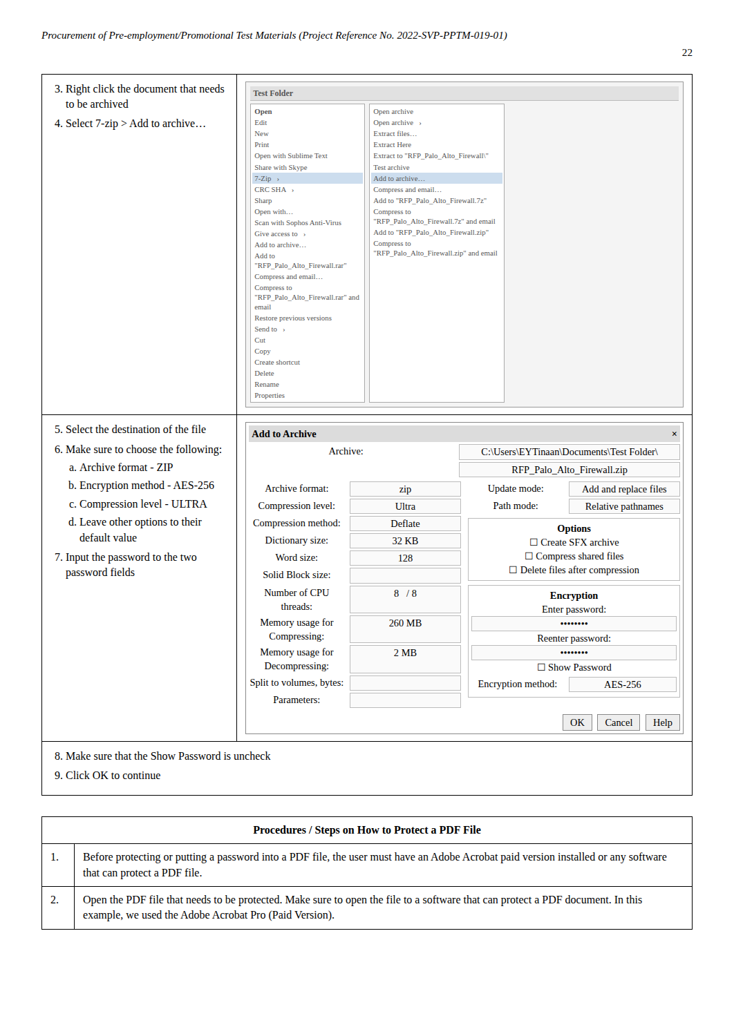Procurement of Pre-employment/Promotional Test Materials (Project Reference No. 2022-SVP-PPTM-019-01)
22
| Right click the document that needs to be archived Select 7-zip > Add to archive… | Test Folder Open Edit New Print Open with Sublime Text Share with Skype 7-Zip › CRC SHA › Sharp Open with… Scan with Sophos Anti-Virus Give access to › Add to archive… Add to "RFP_Palo_Alto_Firewall.rar" Compress and email… Compress to "RFP_Palo_Alto_Firewall.rar" and email Restore previous versions Send to › Cut Copy Create shortcut Delete Rename Properties Open archive Open archive › Extract files… Extract Here Extract to "RFP_Palo_Alto_Firewall\" Test archive Add to archive… Compress and email… Add to "RFP_Palo_Alto_Firewall.7z" Compress to "RFP_Palo_Alto_Firewall.7z" and email Add to "RFP_Palo_Alto_Firewall.zip" Compress to "RFP_Palo_Alto_Firewall.zip" and email |
| Select the destination of the file Make sure to choose the following: Archive format - ZIP Encryption method - AES-256 Compression level - ULTRA Leave other options to their default value Input the password to the two password fields | Add to Archive × Archive: C:\Users\EYTinaan\Documents\Test Folder\ RFP_Palo_Alto_Firewall.zip Archive format: zip Compression level: Ultra Compression method: Deflate Dictionary size: 32 KB Word size: 128 Solid Block size: Number of CPU threads: 8 / 8 Memory usage for Compressing: 260 MB Memory usage for Decompressing: 2 MB Split to volumes, bytes: Parameters: Update mode: Add and replace files Path mode: Relative pathnames Options ☐ Create SFX archive ☐ Compress shared files ☐ Delete files after compression Encryption Enter password: •••••••• Reenter password: •••••••• ☐ Show Password Encryption method: AES-256 OK Cancel Help |
| Make sure that the Show Password is uncheck Click OK to continue |
| Procedures / Steps on How to Protect a PDF File |
| --- |
| 1. | Before protecting or putting a password into a PDF file, the user must have an Adobe Acrobat paid version installed or any software that can protect a PDF file. |
| 2. | Open the PDF file that needs to be protected. Make sure to open the file to a software that can protect a PDF document. In this example, we used the Adobe Acrobat Pro (Paid Version). |